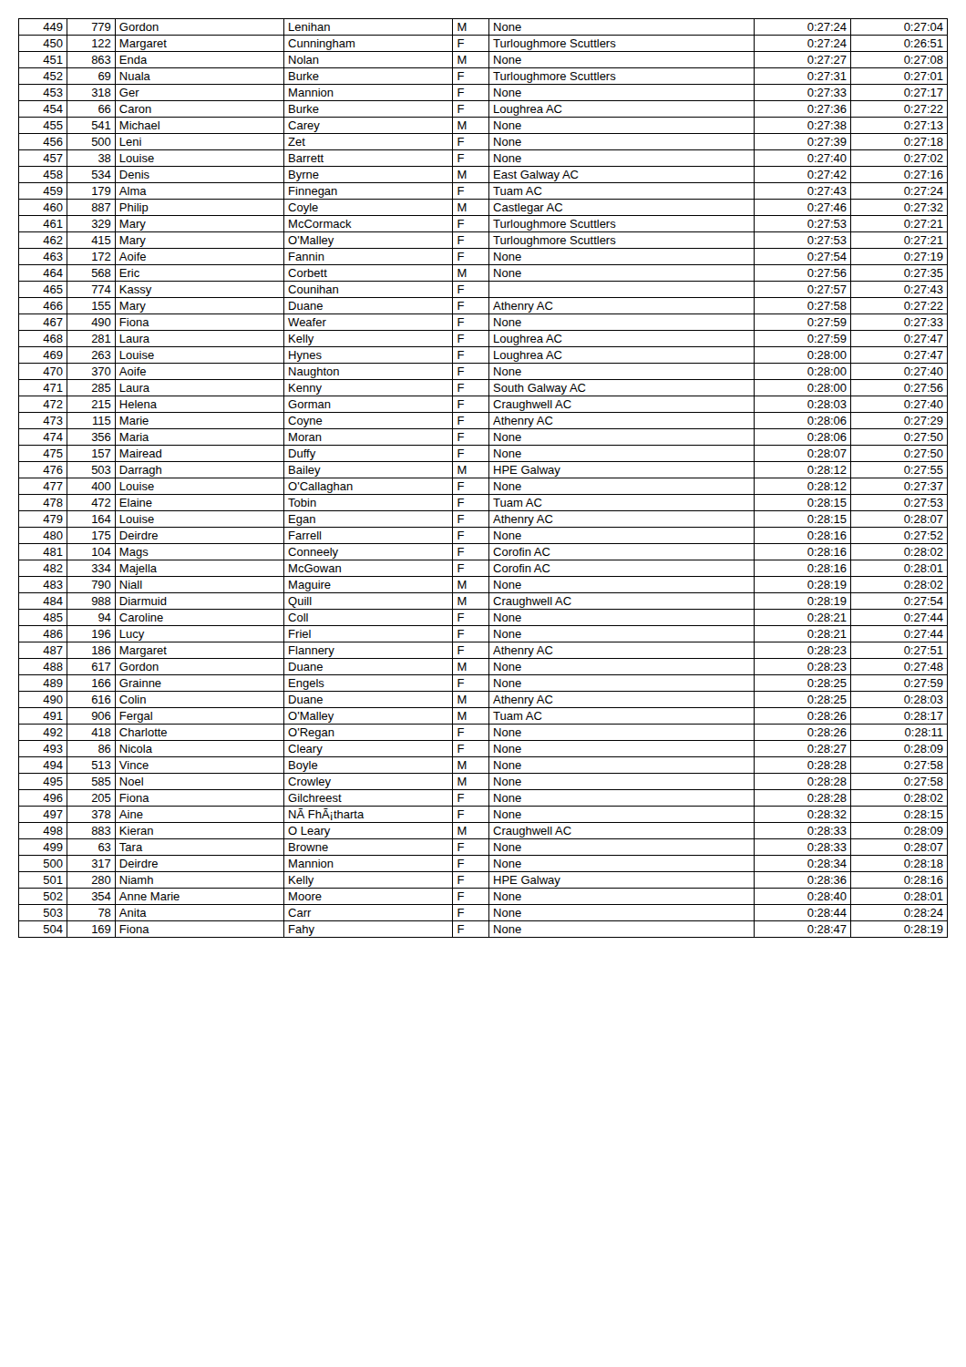| 449 | 779 | Gordon | Lenihan | M | None | 0:27:24 | 0:27:04 |
| 450 | 122 | Margaret | Cunningham | F | Turloughmore Scuttlers | 0:27:24 | 0:26:51 |
| 451 | 863 | Enda | Nolan | M | None | 0:27:27 | 0:27:08 |
| 452 | 69 | Nuala | Burke | F | Turloughmore Scuttlers | 0:27:31 | 0:27:01 |
| 453 | 318 | Ger | Mannion | F | None | 0:27:33 | 0:27:17 |
| 454 | 66 | Caron | Burke | F | Loughrea AC | 0:27:36 | 0:27:22 |
| 455 | 541 | Michael | Carey | M | None | 0:27:38 | 0:27:13 |
| 456 | 500 | Leni | Zet | F | None | 0:27:39 | 0:27:18 |
| 457 | 38 | Louise | Barrett | F | None | 0:27:40 | 0:27:02 |
| 458 | 534 | Denis | Byrne | M | East Galway AC | 0:27:42 | 0:27:16 |
| 459 | 179 | Alma | Finnegan | F | Tuam AC | 0:27:43 | 0:27:24 |
| 460 | 887 | Philip | Coyle | M | Castlegar AC | 0:27:46 | 0:27:32 |
| 461 | 329 | Mary | McCormack | F | Turloughmore Scuttlers | 0:27:53 | 0:27:21 |
| 462 | 415 | Mary | O'Malley | F | Turloughmore Scuttlers | 0:27:53 | 0:27:21 |
| 463 | 172 | Aoife | Fannin | F | None | 0:27:54 | 0:27:19 |
| 464 | 568 | Eric | Corbett | M | None | 0:27:56 | 0:27:35 |
| 465 | 774 | Kassy | Counihan | F | | 0:27:57 | 0:27:43 |
| 466 | 155 | Mary | Duane | F | Athenry AC | 0:27:58 | 0:27:22 |
| 467 | 490 | Fiona | Weafer | F | None | 0:27:59 | 0:27:33 |
| 468 | 281 | Laura | Kelly | F | Loughrea AC | 0:27:59 | 0:27:47 |
| 469 | 263 | Louise | Hynes | F | Loughrea AC | 0:28:00 | 0:27:47 |
| 470 | 370 | Aoife | Naughton | F | None | 0:28:00 | 0:27:40 |
| 471 | 285 | Laura | Kenny | F | South Galway AC | 0:28:00 | 0:27:56 |
| 472 | 215 | Helena | Gorman | F | Craughwell AC | 0:28:03 | 0:27:40 |
| 473 | 115 | Marie | Coyne | F | Athenry AC | 0:28:06 | 0:27:29 |
| 474 | 356 | Maria | Moran | F | None | 0:28:06 | 0:27:50 |
| 475 | 157 | Mairead | Duffy | F | None | 0:28:07 | 0:27:50 |
| 476 | 503 | Darragh | Bailey | M | HPE Galway | 0:28:12 | 0:27:55 |
| 477 | 400 | Louise | O'Callaghan | F | None | 0:28:12 | 0:27:37 |
| 478 | 472 | Elaine | Tobin | F | Tuam AC | 0:28:15 | 0:27:53 |
| 479 | 164 | Louise | Egan | F | Athenry AC | 0:28:15 | 0:28:07 |
| 480 | 175 | Deirdre | Farrell | F | None | 0:28:16 | 0:27:52 |
| 481 | 104 | Mags | Conneely | F | Corofin AC | 0:28:16 | 0:28:02 |
| 482 | 334 | Majella | McGowan | F | Corofin AC | 0:28:16 | 0:28:01 |
| 483 | 790 | Niall | Maguire | M | None | 0:28:19 | 0:28:02 |
| 484 | 988 | Diarmuid | Quill | M | Craughwell AC | 0:28:19 | 0:27:54 |
| 485 | 94 | Caroline | Coll | F | None | 0:28:21 | 0:27:44 |
| 486 | 196 | Lucy | Friel | F | None | 0:28:21 | 0:27:44 |
| 487 | 186 | Margaret | Flannery | F | Athenry AC | 0:28:23 | 0:27:51 |
| 488 | 617 | Gordon | Duane | M | None | 0:28:23 | 0:27:48 |
| 489 | 166 | Grainne | Engels | F | None | 0:28:25 | 0:27:59 |
| 490 | 616 | Colin | Duane | M | Athenry AC | 0:28:25 | 0:28:03 |
| 491 | 906 | Fergal | O'Malley | M | Tuam AC | 0:28:26 | 0:28:17 |
| 492 | 418 | Charlotte | O'Regan | F | None | 0:28:26 | 0:28:11 |
| 493 | 86 | Nicola | Cleary | F | None | 0:28:27 | 0:28:09 |
| 494 | 513 | Vince | Boyle | M | None | 0:28:28 | 0:27:58 |
| 495 | 585 | Noel | Crowley | M | None | 0:28:28 | 0:27:58 |
| 496 | 205 | Fiona | Gilchreest | F | None | 0:28:28 | 0:28:02 |
| 497 | 378 | Aine | NÃ­ FhÃ¡tharta | F | None | 0:28:32 | 0:28:15 |
| 498 | 883 | Kieran | O Leary | M | Craughwell AC | 0:28:33 | 0:28:09 |
| 499 | 63 | Tara | Browne | F | None | 0:28:33 | 0:28:07 |
| 500 | 317 | Deirdre | Mannion | F | None | 0:28:34 | 0:28:18 |
| 501 | 280 | Niamh | Kelly | F | HPE Galway | 0:28:36 | 0:28:16 |
| 502 | 354 | Anne Marie | Moore | F | None | 0:28:40 | 0:28:01 |
| 503 | 78 | Anita | Carr | F | None | 0:28:44 | 0:28:24 |
| 504 | 169 | Fiona | Fahy | F | None | 0:28:47 | 0:28:19 |